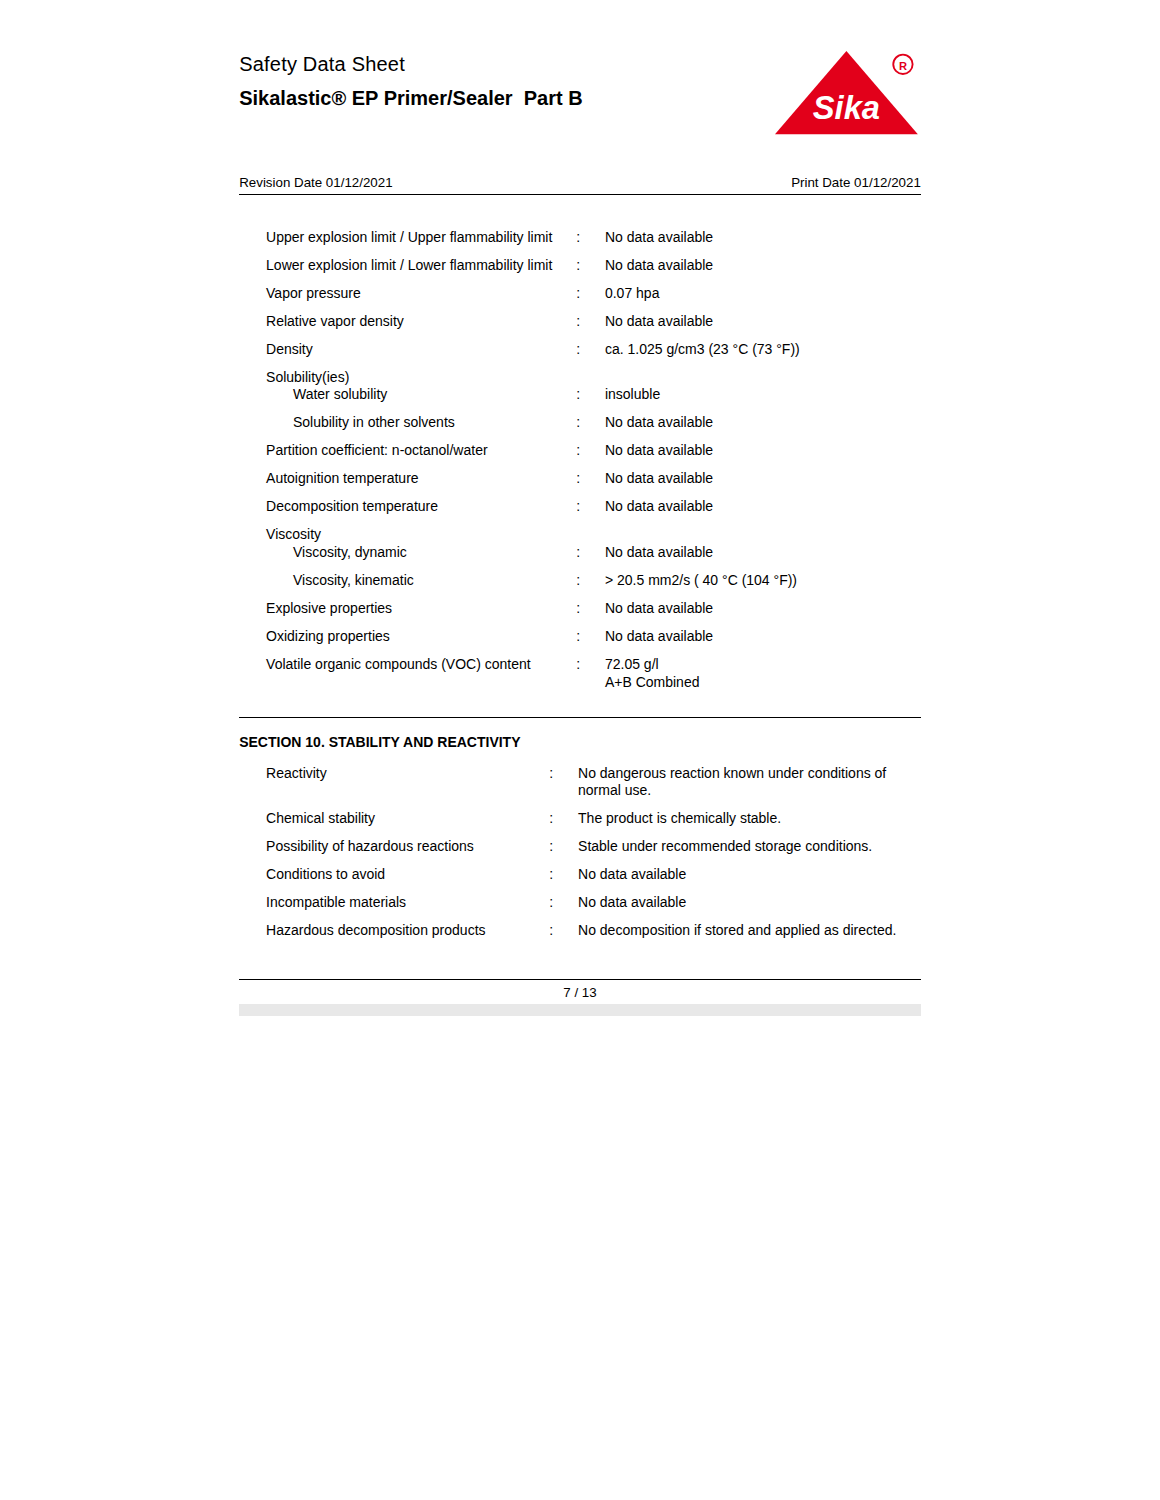Safety Data Sheet
Sikalastic® EP Primer/Sealer Part B
Sika R
Revision Date 01/12/2021 Print Date 01/12/2021
| Upper explosion limit / Upper flammability limit | : | No data available |
| Lower explosion limit / Lower flammability limit | : | No data available |
| Vapor pressure | : | 0.07 hpa |
| Relative vapor density | : | No data available |
| Density | : | ca. 1.025 g/cm3 (23 °C (73 °F)) |
| Solubility(ies) Water solubility | : | insoluble |
| Solubility in other solvents | : | No data available |
| Partition coefficient: n-octanol/water | : | No data available |
| Autoignition temperature | : | No data available |
| Decomposition temperature | : | No data available |
| Viscosity Viscosity, dynamic | : | No data available |
| Viscosity, kinematic | : | > 20.5 mm2/s ( 40 °C (104 °F)) |
| Explosive properties | : | No data available |
| Oxidizing properties | : | No data available |
| Volatile organic compounds (VOC) content | : | 72.05 g/l A+B Combined |
SECTION 10. STABILITY AND REACTIVITY
| Reactivity | : | No dangerous reaction known under conditions of normal use. |
| Chemical stability | : | The product is chemically stable. |
| Possibility of hazardous reactions | : | Stable under recommended storage conditions. |
| Conditions to avoid | : | No data available |
| Incompatible materials | : | No data available |
| Hazardous decomposition products | : | No decomposition if stored and applied as directed. |
7 / 13